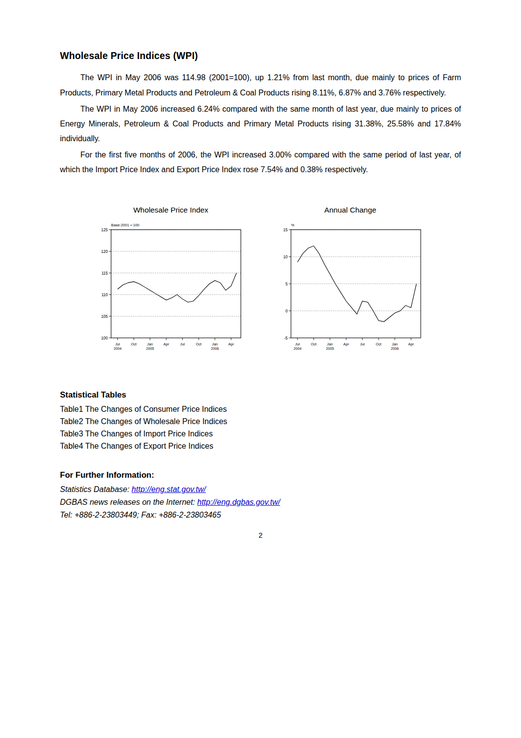Wholesale Price Indices (WPI)
The WPI in May 2006 was 114.98 (2001=100), up 1.21% from last month, due mainly to prices of Farm Products, Primary Metal Products and Petroleum & Coal Products rising 8.11%, 6.87% and 3.76% respectively.
The WPI in May 2006 increased 6.24% compared with the same month of last year, due mainly to prices of Energy Minerals, Petroleum & Coal Products and Primary Metal Products rising 31.38%, 25.58% and 17.84% individually.
For the first five months of 2006, the WPI increased 3.00% compared with the same period of last year, of which the Import Price Index and Export Price Index rose 7.54% and 0.38% respectively.
Wholesale Price Index
Base:2001＝100 125 120 115 110 105 100 Jul 2004 Oct Jan 2005 Apr Jul Oct Jan 2006 Apr
Annual Change
% 15 10 5 0 -5 Jul 2004 Oct Jan 2005 Apr Jul Oct Jan 2006 Apr
Statistical Tables
Table1 The Changes of Consumer Price Indices
Table2 The Changes of Wholesale Price Indices
Table3 The Changes of Import Price Indices
Table4 The Changes of Export Price Indices
For Further Information:
Statistics Database: http://eng.stat.gov.tw/
DGBAS news releases on the Internet: http://eng.dgbas.gov.tw/
Tel: +886-2-23803449; Fax: +886-2-23803465
2